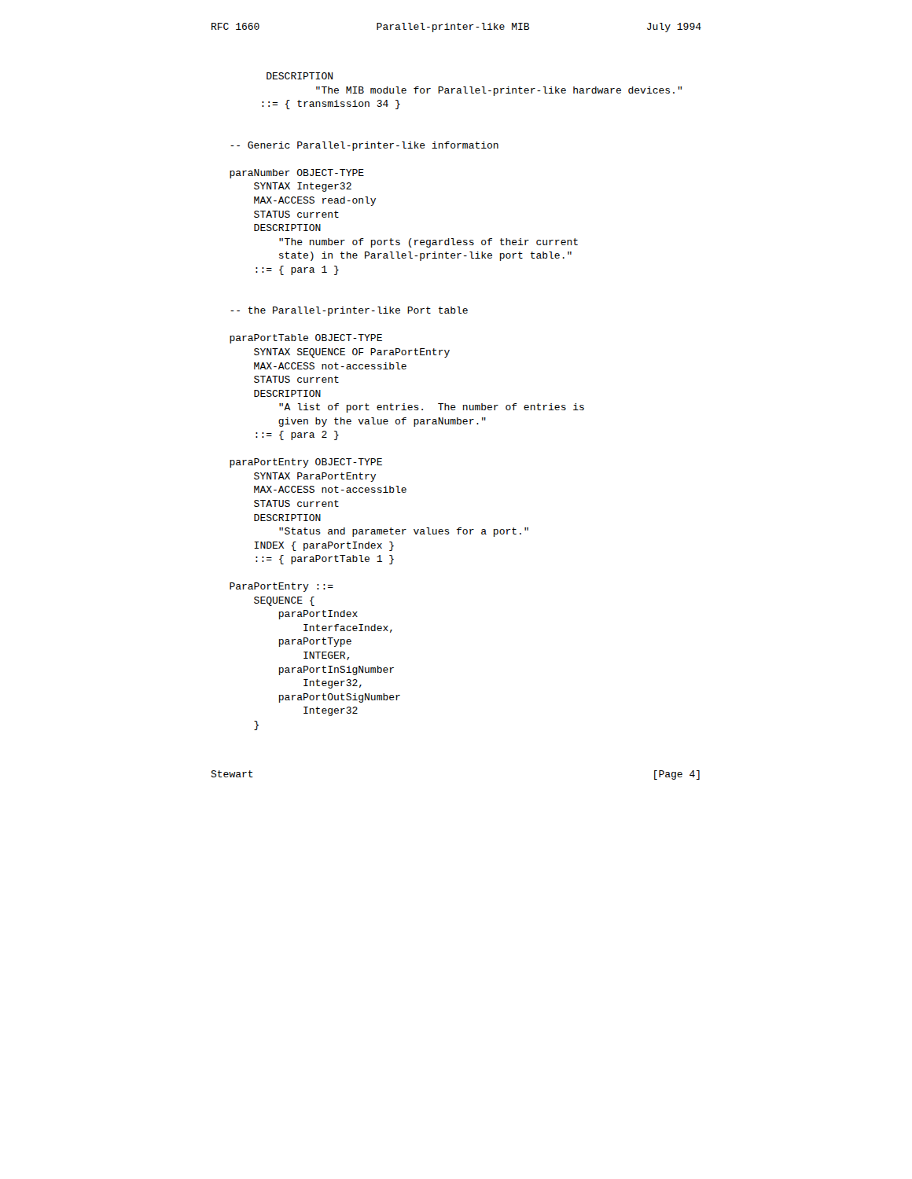RFC 1660 Parallel-printer-like MIB July 1994
         DESCRIPTION
                 "The MIB module for Parallel-printer-like hardware devices."
        ::= { transmission 34 }


   -- Generic Parallel-printer-like information

   paraNumber OBJECT-TYPE
       SYNTAX Integer32
       MAX-ACCESS read-only
       STATUS current
       DESCRIPTION
           "The number of ports (regardless of their current
           state) in the Parallel-printer-like port table."
       ::= { para 1 }


   -- the Parallel-printer-like Port table

   paraPortTable OBJECT-TYPE
       SYNTAX SEQUENCE OF ParaPortEntry
       MAX-ACCESS not-accessible
       STATUS current
       DESCRIPTION
           "A list of port entries.  The number of entries is
           given by the value of paraNumber."
       ::= { para 2 }

   paraPortEntry OBJECT-TYPE
       SYNTAX ParaPortEntry
       MAX-ACCESS not-accessible
       STATUS current
       DESCRIPTION
           "Status and parameter values for a port."
       INDEX { paraPortIndex }
       ::= { paraPortTable 1 }

   ParaPortEntry ::=
       SEQUENCE {
           paraPortIndex
               InterfaceIndex,
           paraPortType
               INTEGER,
           paraPortInSigNumber
               Integer32,
           paraPortOutSigNumber
               Integer32
       }
Stewart [Page 4]